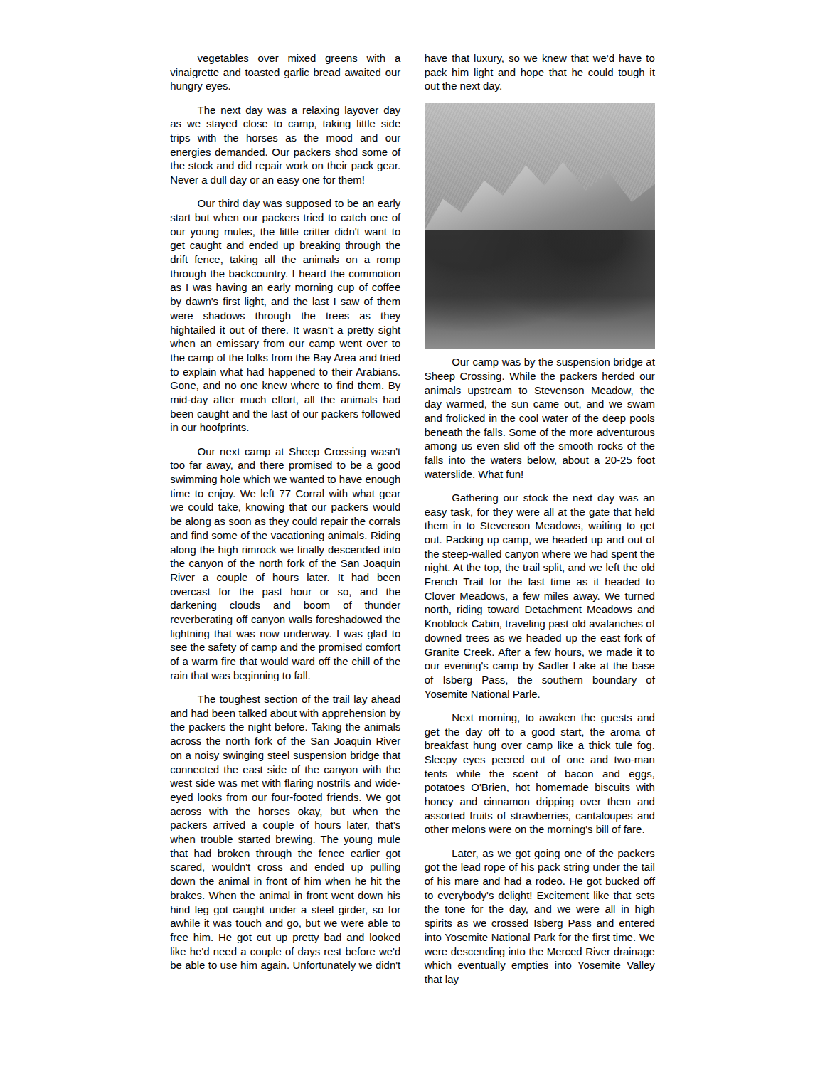vegetables over mixed greens with a vinaigrette and toasted garlic bread awaited our hungry eyes.
The next day was a relaxing layover day as we stayed close to camp, taking little side trips with the horses as the mood and our energies demanded. Our packers shod some of the stock and did repair work on their pack gear. Never a dull day or an easy one for them!
Our third day was supposed to be an early start but when our packers tried to catch one of our young mules, the little critter didn't want to get caught and ended up breaking through the drift fence, taking all the animals on a romp through the backcountry. I heard the commotion as I was having an early morning cup of coffee by dawn's first light, and the last I saw of them were shadows through the trees as they hightailed it out of there. It wasn't a pretty sight when an emissary from our camp went over to the camp of the folks from the Bay Area and tried to explain what had happened to their Arabians. Gone, and no one knew where to find them. By mid-day after much effort, all the animals had been caught and the last of our packers followed in our hoofprints.
Our next camp at Sheep Crossing wasn't too far away, and there promised to be a good swimming hole which we wanted to have enough time to enjoy. We left 77 Corral with what gear we could take, knowing that our packers would be along as soon as they could repair the corrals and find some of the vacationing animals. Riding along the high rimrock we finally descended into the canyon of the north fork of the San Joaquin River a couple of hours later. It had been overcast for the past hour or so, and the darkening clouds and boom of thunder reverberating off canyon walls foreshadowed the lightning that was now underway. I was glad to see the safety of camp and the promised comfort of a warm fire that would ward off the chill of the rain that was beginning to fall.
The toughest section of the trail lay ahead and had been talked about with apprehension by the packers the night before. Taking the animals across the north fork of the San Joaquin River on a noisy swinging steel suspension bridge that connected the east side of the canyon with the west side was met with flaring nostrils and wide-eyed looks from our four-footed friends. We got across with the horses okay, but when the packers arrived a couple of hours later, that's when trouble started brewing. The young mule that had broken through the fence earlier got scared, wouldn't cross and ended up pulling down the animal in front of him when he hit the brakes. When the animal in front went down his hind leg got caught under a steel girder, so for awhile it was touch and go, but we were able to free him. He got cut up pretty bad and looked like he'd need a couple of days rest before we'd be able to use him again. Unfortunately we didn't have that luxury, so we knew that we'd have to pack him light and hope that he could tough it out the next day.
Our camp was by the suspension bridge at Sheep Crossing. While the packers herded our animals upstream to Stevenson Meadow, the day warmed, the sun came out, and we swam and frolicked in the cool water of the deep pools beneath the falls. Some of the more adventurous among us even slid off the smooth rocks of the falls into the waters below, about a 20-25 foot waterslide. What fun!
Gathering our stock the next day was an easy task, for they were all at the gate that held them in to Stevenson Meadows, waiting to get out. Packing up camp, we headed up and out of the steep-walled canyon where we had spent the night. At the top, the trail split, and we left the old French Trail for the last time as it headed to Clover Meadows, a few miles away. We turned north, riding toward Detachment Meadows and Knoblock Cabin, traveling past old avalanches of downed trees as we headed up the east fork of Granite Creek. After a few hours, we made it to our evening's camp by Sadler Lake at the base of Isberg Pass, the southern boundary of Yosemite National Parle.
Next morning, to awaken the guests and get the day off to a good start, the aroma of breakfast hung over camp like a thick tule fog. Sleepy eyes peered out of one and two-man tents while the scent of bacon and eggs, potatoes O'Brien, hot homemade biscuits with honey and cinnamon dripping over them and assorted fruits of strawberries, cantaloupes and other melons were on the morning's bill of fare.
Later, as we got going one of the packers got the lead rope of his pack string under the tail of his mare and had a rodeo. He got bucked off to everybody's delight! Excitement like that sets the tone for the day, and we were all in high spirits as we crossed Isberg Pass and entered into Yosemite National Park for the first time. We were descending into the Merced River drainage which eventually empties into Yosemite Valley that lay